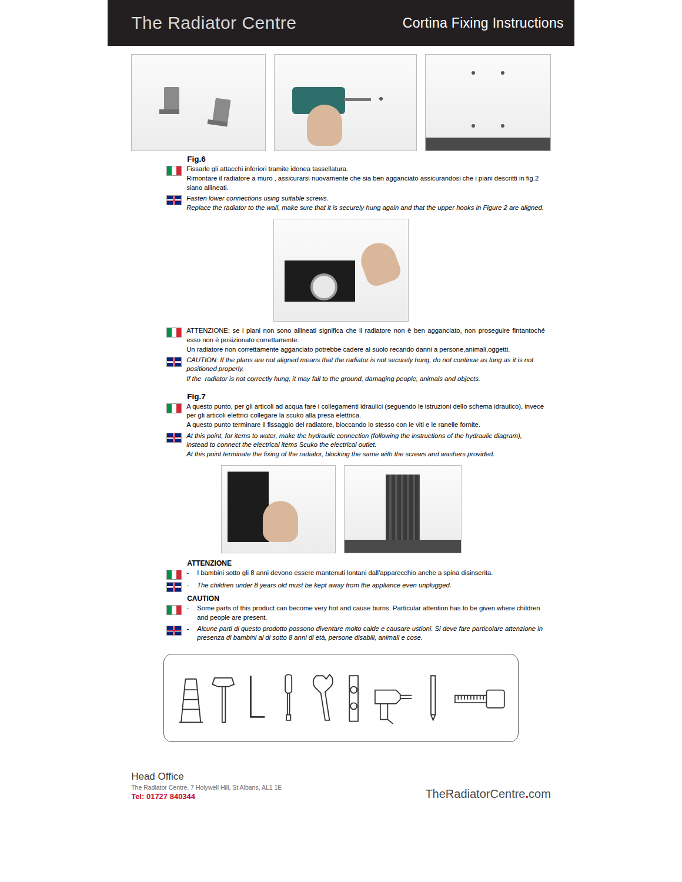The Radiator Centre
Cortina Fixing Instructions
Fig.6
Fissarle gli attacchi inferiori tramite idonea tassellatura.
Rimontare il radiatore a muro , assicurarsi nuovamente che sia ben agganciato assicurandosi che i piani descritti in fig.2 siano allineati.
Fasten lower connections using suitable screws.
Replace the radiator to the wall, make sure that it is securely hung again and that the upper hooks in Figure 2 are aligned.
ATTENZIONE: se i piani non sono allineati significa che il radiatore non è ben agganciato, non proseguire fintantoché esso non è posizionato correttamente.
Un radiatore non correttamente agganciato potrebbe cadere al suolo recando danni a persone,animali,oggetti.
CAUTION: If the plans are not aligned means that the radiator is not securely hung, do not continue as long as it is not positioned properly.
If the radiator is not correctly hung, it may fall to the ground, damaging people, animals and objects.
Fig.7
A questo punto, per gli articoli ad acqua fare i collegamenti idraulici (seguendo le istruzioni dello schema idraulico), invece per gli articoli elettrici collegare la scuko alla presa elettrica.
A questo punto terminare il fissaggio del radiatore, bloccando lo stesso con le viti e le ranelle fornite.
At this point, for items to water, make the hydraulic connection (following the instructions of the hydraulic diagram), instead to connect the electrical items Scuko the electrical outlet.
At this point terminate the fixing of the radiator, blocking the same with the screws and washers provided.
ATTENZIONE
I bambini sotto gli 8 anni devono essere mantenuti lontani dall'apparecchio anche a spina disinserita.
The children under 8 years old must be kept away from the appliance even unplugged.
CAUTION
Some parts of this product can become very hot and cause burns. Particular attention has to be given where children and people are present.
Alcune parti di questo prodotto possono diventare molto calde e causare ustioni. Si deve fare particolare attenzione in presenza di bambini al di sotto 8 anni di età, persone disabili, animali e cose.
Head Office
The Radiator Centre, 7 Holywell Hill, St Albans, AL1 1E
Tel: 01727 840344
TheRadiatorCentre. com